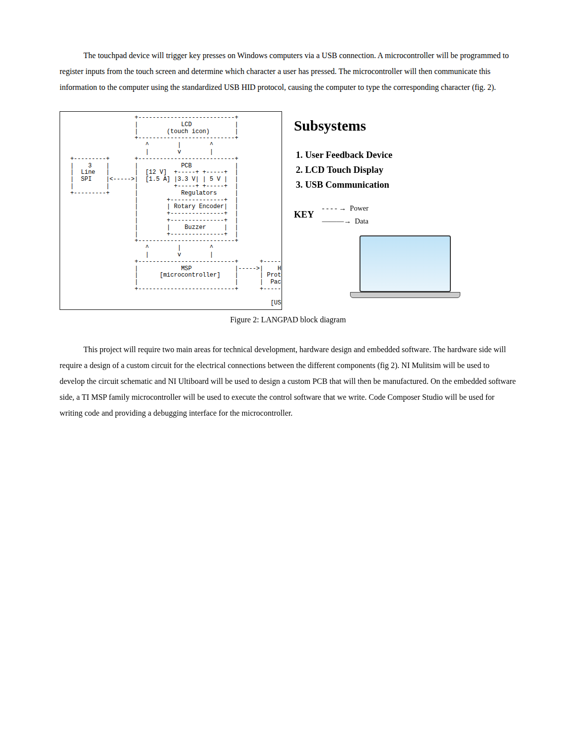The touchpad device will trigger key presses on Windows computers via a USB connection. A microcontroller will be programmed to register inputs from the touch screen and determine which character a user has pressed. The microcontroller will then communicate this information to the computer using the standardized USB HID protocol, causing the computer to type the corresponding character (fig. 2).
+---------------------------+ | LCD | | (touch icon) | +---------------------------+ ^ | ^ | v | +---------+ +---------------------------+ | 3 | | PCB | | Line | | [12 V] +-----+ +-----+ | | SPI |<----->| [1.5 A] |3.3 V| | 5 V | | | | | +-----+ +-----+ | +---------+ | Regulators | | +---------------+ | | | Rotary Encoder| | | +---------------+ | | +---------------+ | | | Buzzer | | | +---------------+ | +---------------------------+ ^ | ^ | v | +---------------------------+ +-----------+ | MSP |----->| HID | | [microcontroller] | | Protocol | | | | Packets | +---------------------------+ +-----------+ | [USB]
Subsystems
User Feedback Device
LCD Touch Display
USB Communication
KEY - - - - → Power ———→ Data
Figure 2: LANGPAD block diagram
This project will require two main areas for technical development, hardware design and embedded software. The hardware side will require a design of a custom circuit for the electrical connections between the different components (fig 2). NI Mulitsim will be used to develop the circuit schematic and NI Ultiboard will be used to design a custom PCB that will then be manufactured. On the embedded software side, a TI MSP family microcontroller will be used to execute the control software that we write. Code Composer Studio will be used for writing code and providing a debugging interface for the microcontroller.